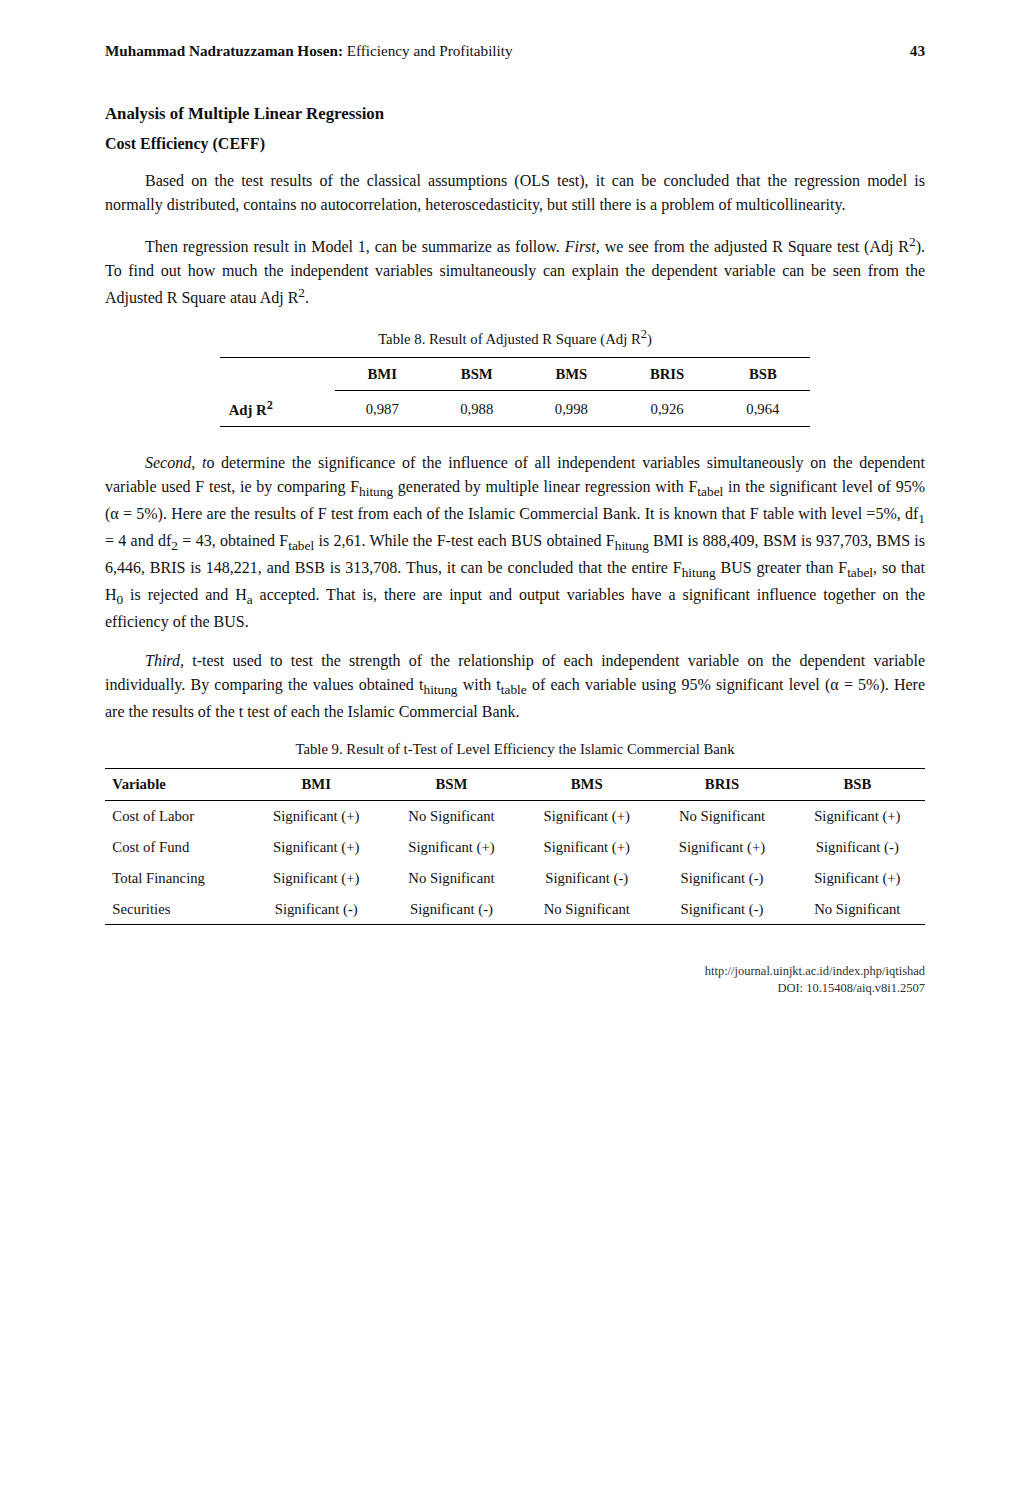Muhammad Nadratuzzaman Hosen: Efficiency and Profitability
43
Analysis of Multiple Linear Regression
Cost Efficiency (CEFF)
Based on the test results of the classical assumptions (OLS test), it can be concluded that the regression model is normally distributed, contains no autocorrelation, heteroscedasticity, but still there is a problem of multicollinearity.
Then regression result in Model 1, can be summarize as follow. First, we see from the adjusted R Square test (Adj R2). To find out how much the independent variables simultaneously can explain the dependent variable can be seen from the Adjusted R Square atau Adj R2.
Table 8. Result of Adjusted R Square (Adj R 2 )
| | BMI | BSM | BMS | BRIS | BSB |
| --- | --- | --- | --- | --- | --- |
| Adj R 2 | 0,987 | 0,988 | 0,998 | 0,926 | 0,964 |
Second, to determine the significance of the influence of all independent variables simultaneously on the dependent variable used F test, ie by comparing Fhitung generated by multiple linear regression with Ftabel in the significant level of 95% (α = 5%). Here are the results of F test from each of the Islamic Commercial Bank. It is known that F table with level =5%, df1 = 4 and df2 = 43, obtained Ftabel is 2,61. While the F-test each BUS obtained Fhitung BMI is 888,409, BSM is 937,703, BMS is 6,446, BRIS is 148,221, and BSB is 313,708. Thus, it can be concluded that the entire Fhitung BUS greater than Ftabel, so that H0 is rejected and Ha accepted. That is, there are input and output variables have a significant influence together on the efficiency of the BUS.
Third, t-test used to test the strength of the relationship of each independent variable on the dependent variable individually. By comparing the values obtained thitung with ttable of each variable using 95% significant level (α = 5%). Here are the results of the t test of each the Islamic Commercial Bank.
Table 9. Result of t-Test of Level Efficiency the Islamic Commercial Bank
| Variable | BMI | BSM | BMS | BRIS | BSB |
| --- | --- | --- | --- | --- | --- |
| Cost of Labor | Significant (+) | No Significant | Significant (+) | No Significant | Significant (+) |
| Cost of Fund | Significant (+) | Significant (+) | Significant (+) | Significant (+) | Significant (-) |
| Total Financing | Significant (+) | No Significant | Significant (-) | Significant (-) | Significant (+) |
| Securities | Significant (-) | Significant (-) | No Significant | Significant (-) | No Significant |
http://journal.uinjkt.ac.id/index.php/iqtishad
DOI: 10.15408/aiq.v8i1.2507